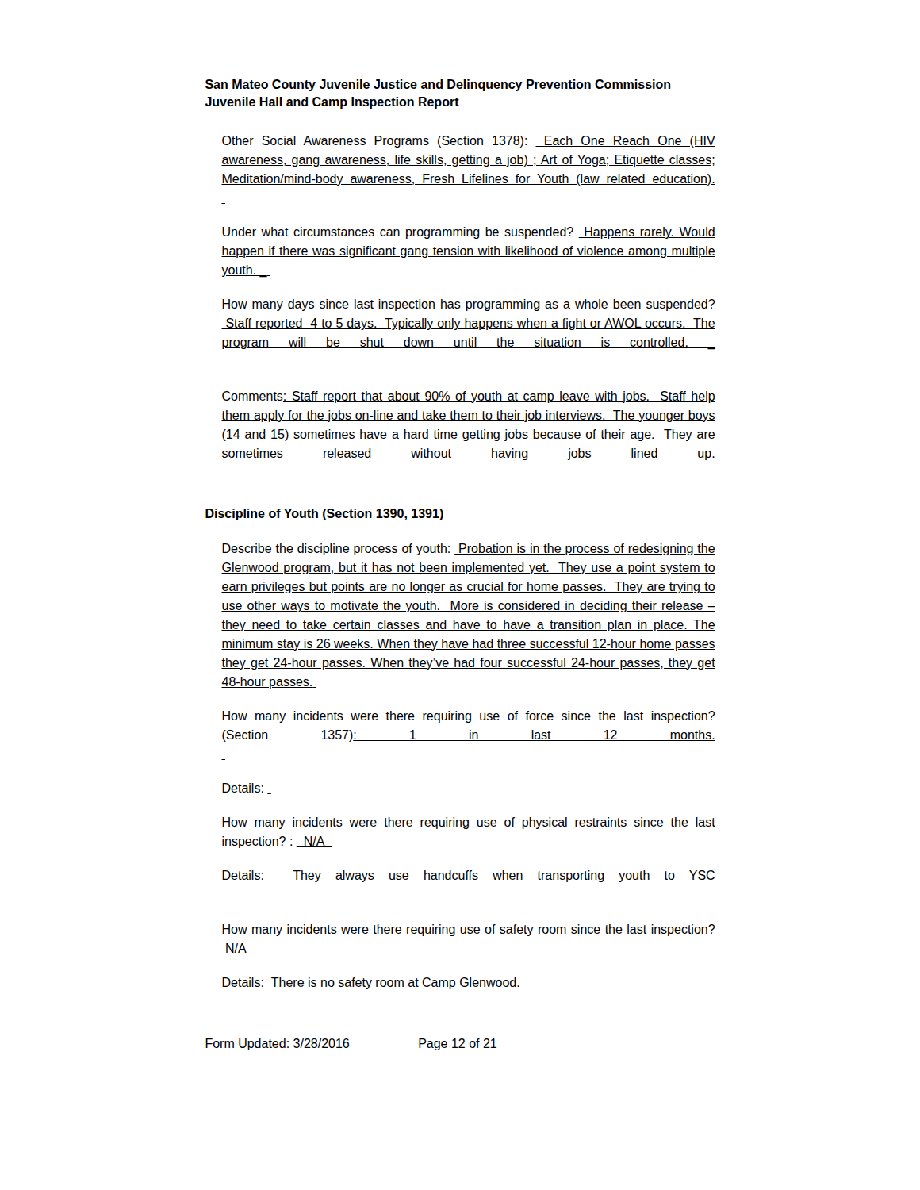San Mateo County Juvenile Justice and Delinquency Prevention Commission
Juvenile Hall and Camp Inspection Report
Other Social Awareness Programs (Section 1378): Each One Reach One (HIV awareness, gang awareness, life skills, getting a job) ; Art of Yoga; Etiquette classes; Meditation/mind-body awareness, Fresh Lifelines for Youth (law related education).
Under what circumstances can programming be suspended? Happens rarely. Would happen if there was significant gang tension with likelihood of violence among multiple youth. _
How many days since last inspection has programming as a whole been suspended? Staff reported 4 to 5 days. Typically only happens when a fight or AWOL occurs. The program will be shut down until the situation is controlled. _
Comments: Staff report that about 90% of youth at camp leave with jobs. Staff help them apply for the jobs on-line and take them to their job interviews. The younger boys (14 and 15) sometimes have a hard time getting jobs because of their age. They are sometimes released without having jobs lined up.
Discipline of Youth (Section 1390, 1391)
Describe the discipline process of youth: Probation is in the process of redesigning the Glenwood program, but it has not been implemented yet. They use a point system to earn privileges but points are no longer as crucial for home passes. They are trying to use other ways to motivate the youth. More is considered in deciding their release – they need to take certain classes and have to have a transition plan in place. The minimum stay is 26 weeks. When they have had three successful 12-hour home passes they get 24-hour passes. When they’ve had four successful 24-hour passes, they get 48-hour passes.
How many incidents were there requiring use of force since the last inspection? (Section 1357): 1 in last 12 months.
Details:
How many incidents were there requiring use of physical restraints since the last inspection? : N/A
Details: They always use handcuffs when transporting youth to YSC
How many incidents were there requiring use of safety room since the last inspection? N/A
Details: There is no safety room at Camp Glenwood.
Form Updated: 3/28/2016 Page 12 of 21